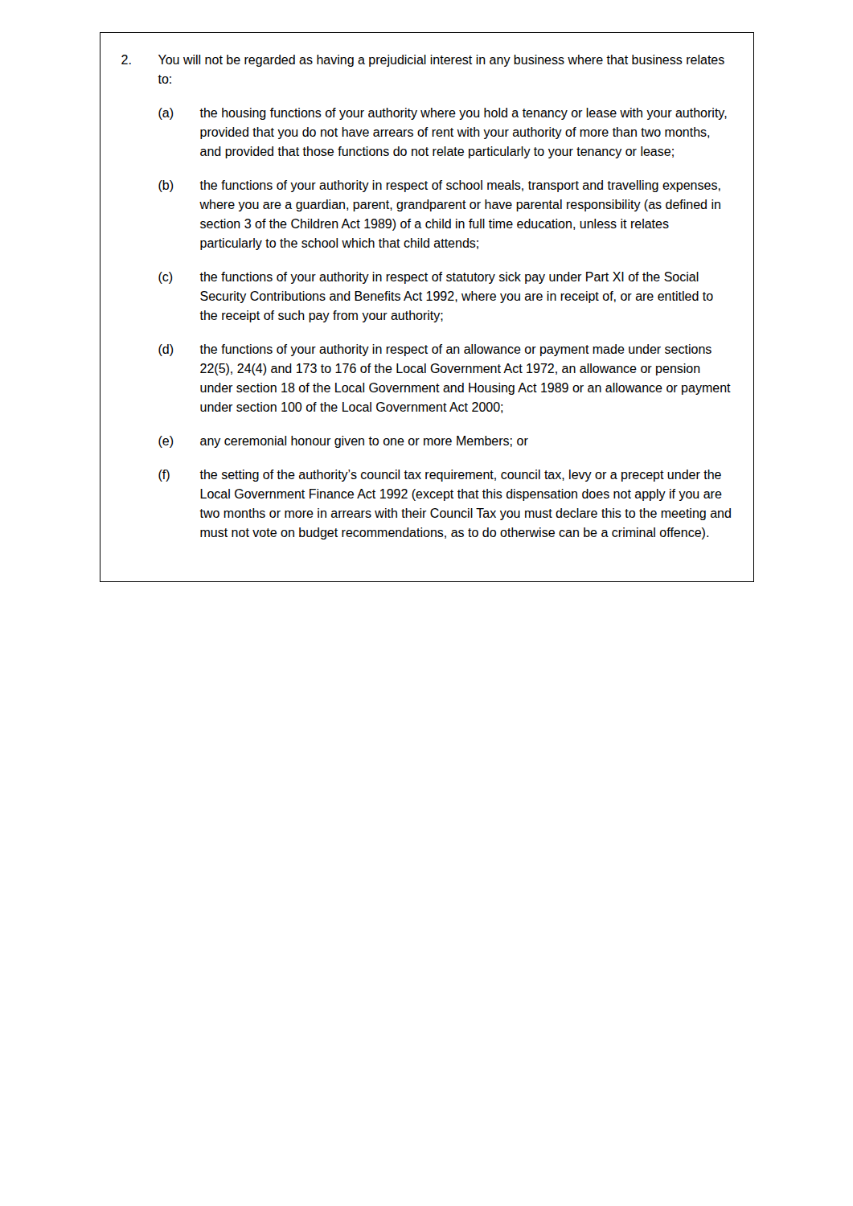2.
You will not be regarded as having a prejudicial interest in any business where that business relates to:
(a) the housing functions of your authority where you hold a tenancy or lease with your authority, provided that you do not have arrears of rent with your authority of more than two months, and provided that those functions do not relate particularly to your tenancy or lease;
(b) the functions of your authority in respect of school meals, transport and travelling expenses, where you are a guardian, parent, grandparent or have parental responsibility (as defined in section 3 of the Children Act 1989) of a child in full time education, unless it relates particularly to the school which that child attends;
(c) the functions of your authority in respect of statutory sick pay under Part XI of the Social Security Contributions and Benefits Act 1992, where you are in receipt of, or are entitled to the receipt of such pay from your authority;
(d) the functions of your authority in respect of an allowance or payment made under sections 22(5), 24(4) and 173 to 176 of the Local Government Act 1972, an allowance or pension under section 18 of the Local Government and Housing Act 1989 or an allowance or payment under section 100 of the Local Government Act 2000;
(e) any ceremonial honour given to one or more Members; or
(f) the setting of the authority’s council tax requirement, council tax, levy or a precept under the Local Government Finance Act 1992 (except that this dispensation does not apply if you are two months or more in arrears with their Council Tax you must declare this to the meeting and must not vote on budget recommendations, as to do otherwise can be a criminal offence).